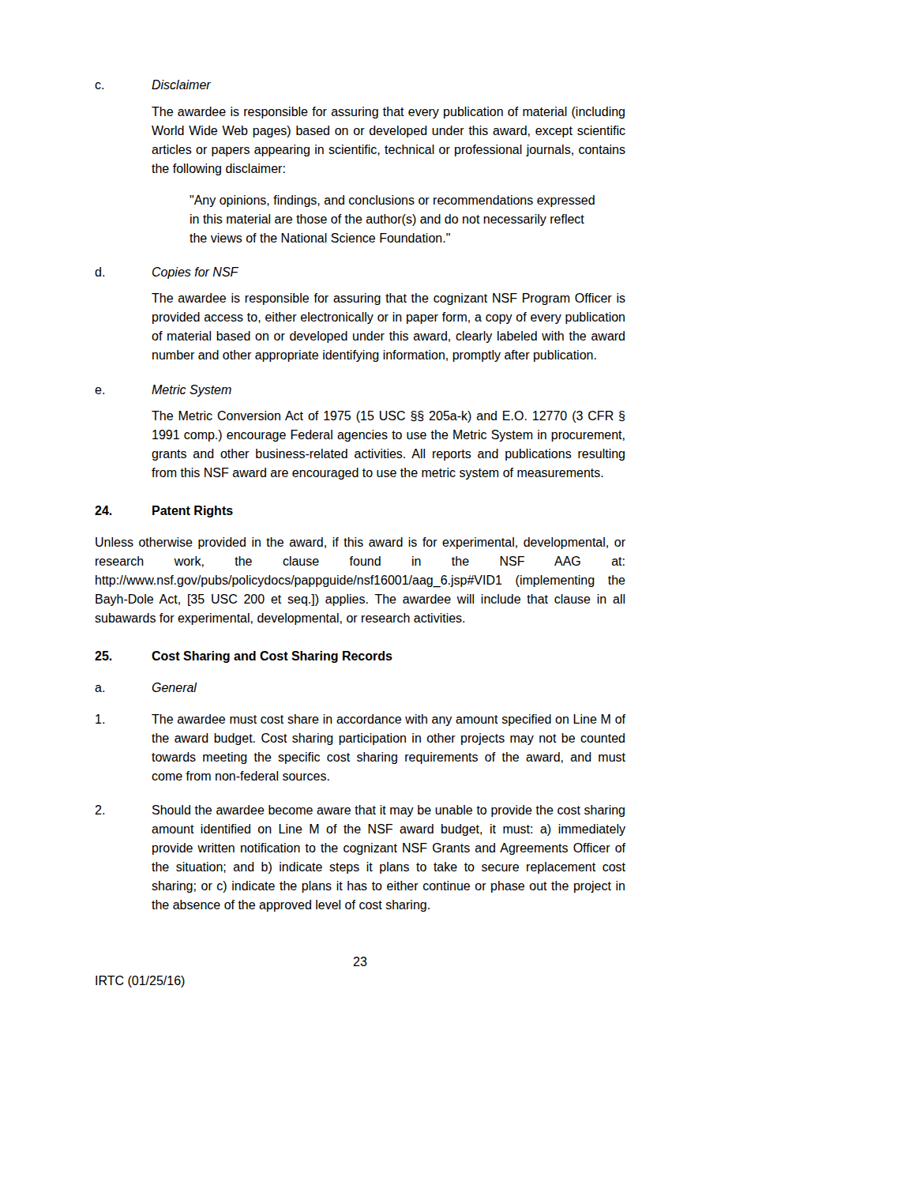c. Disclaimer
The awardee is responsible for assuring that every publication of material (including World Wide Web pages) based on or developed under this award, except scientific articles or papers appearing in scientific, technical or professional journals, contains the following disclaimer:
"Any opinions, findings, and conclusions or recommendations expressed
in this material are those of the author(s) and do not necessarily reflect
the views of the National Science Foundation."
d. Copies for NSF
The awardee is responsible for assuring that the cognizant NSF Program Officer is provided access to, either electronically or in paper form, a copy of every publication of material based on or developed under this award, clearly labeled with the award number and other appropriate identifying information, promptly after publication.
e. Metric System
The Metric Conversion Act of 1975 (15 USC §§ 205a-k) and E.O. 12770 (3 CFR § 1991 comp.) encourage Federal agencies to use the Metric System in procurement, grants and other business-related activities. All reports and publications resulting from this NSF award are encouraged to use the metric system of measurements.
24. Patent Rights
Unless otherwise provided in the award, if this award is for experimental, developmental, or research work, the clause found in the NSF AAG at: http://www.nsf.gov/pubs/policydocs/pappguide/nsf16001/aag_6.jsp#VID1 (implementing the Bayh-Dole Act, [35 USC 200 et seq.]) applies. The awardee will include that clause in all subawards for experimental, developmental, or research activities.
25. Cost Sharing and Cost Sharing Records
a. General
1. The awardee must cost share in accordance with any amount specified on Line M of the award budget. Cost sharing participation in other projects may not be counted towards meeting the specific cost sharing requirements of the award, and must come from non-federal sources.
2. Should the awardee become aware that it may be unable to provide the cost sharing amount identified on Line M of the NSF award budget, it must: a) immediately provide written notification to the cognizant NSF Grants and Agreements Officer of the situation; and b) indicate steps it plans to take to secure replacement cost sharing; or c) indicate the plans it has to either continue or phase out the project in the absence of the approved level of cost sharing.
23
IRTC (01/25/16)